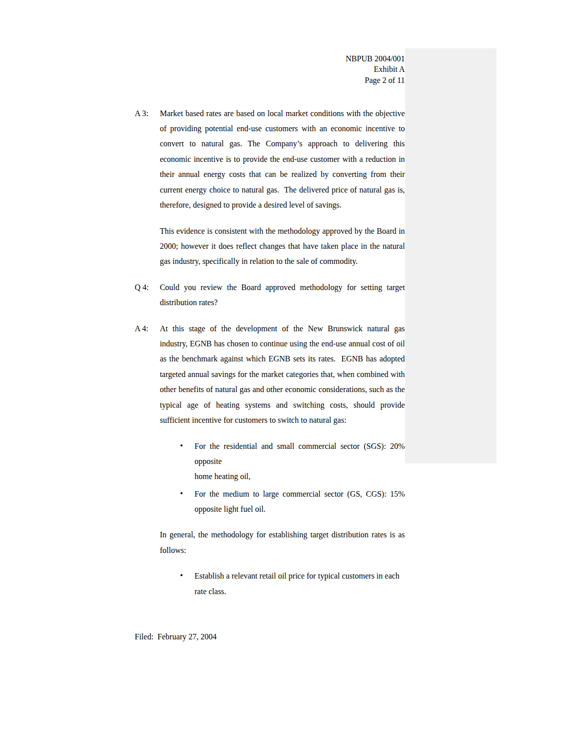NBPUB 2004/001
Exhibit A
Page 2 of 11
A 3:
Market based rates are based on local market conditions with the objective of providing potential end-use customers with an economic incentive to convert to natural gas. The Company’s approach to delivering this economic incentive is to provide the end-use customer with a reduction in their annual energy costs that can be realized by converting from their current energy choice to natural gas. The delivered price of natural gas is, therefore, designed to provide a desired level of savings.
This evidence is consistent with the methodology approved by the Board in 2000; however it does reflect changes that have taken place in the natural gas industry, specifically in relation to the sale of commodity.
Q 4:
Could you review the Board approved methodology for setting target distribution rates?
A 4:
At this stage of the development of the New Brunswick natural gas industry, EGNB has chosen to continue using the end-use annual cost of oil as the benchmark against which EGNB sets its rates. EGNB has adopted targeted annual savings for the market categories that, when combined with other benefits of natural gas and other economic considerations, such as the typical age of heating systems and switching costs, should provide sufficient incentive for customers to switch to natural gas:
For the residential and small commercial sector (SGS): 20% opposite
home heating oil,
For the medium to large commercial sector (GS, CGS): 15% opposite light fuel oil.
In general, the methodology for establishing target distribution rates is as follows:
Establish a relevant retail oil price for typical customers in each
rate class.
Filed: February 27, 2004